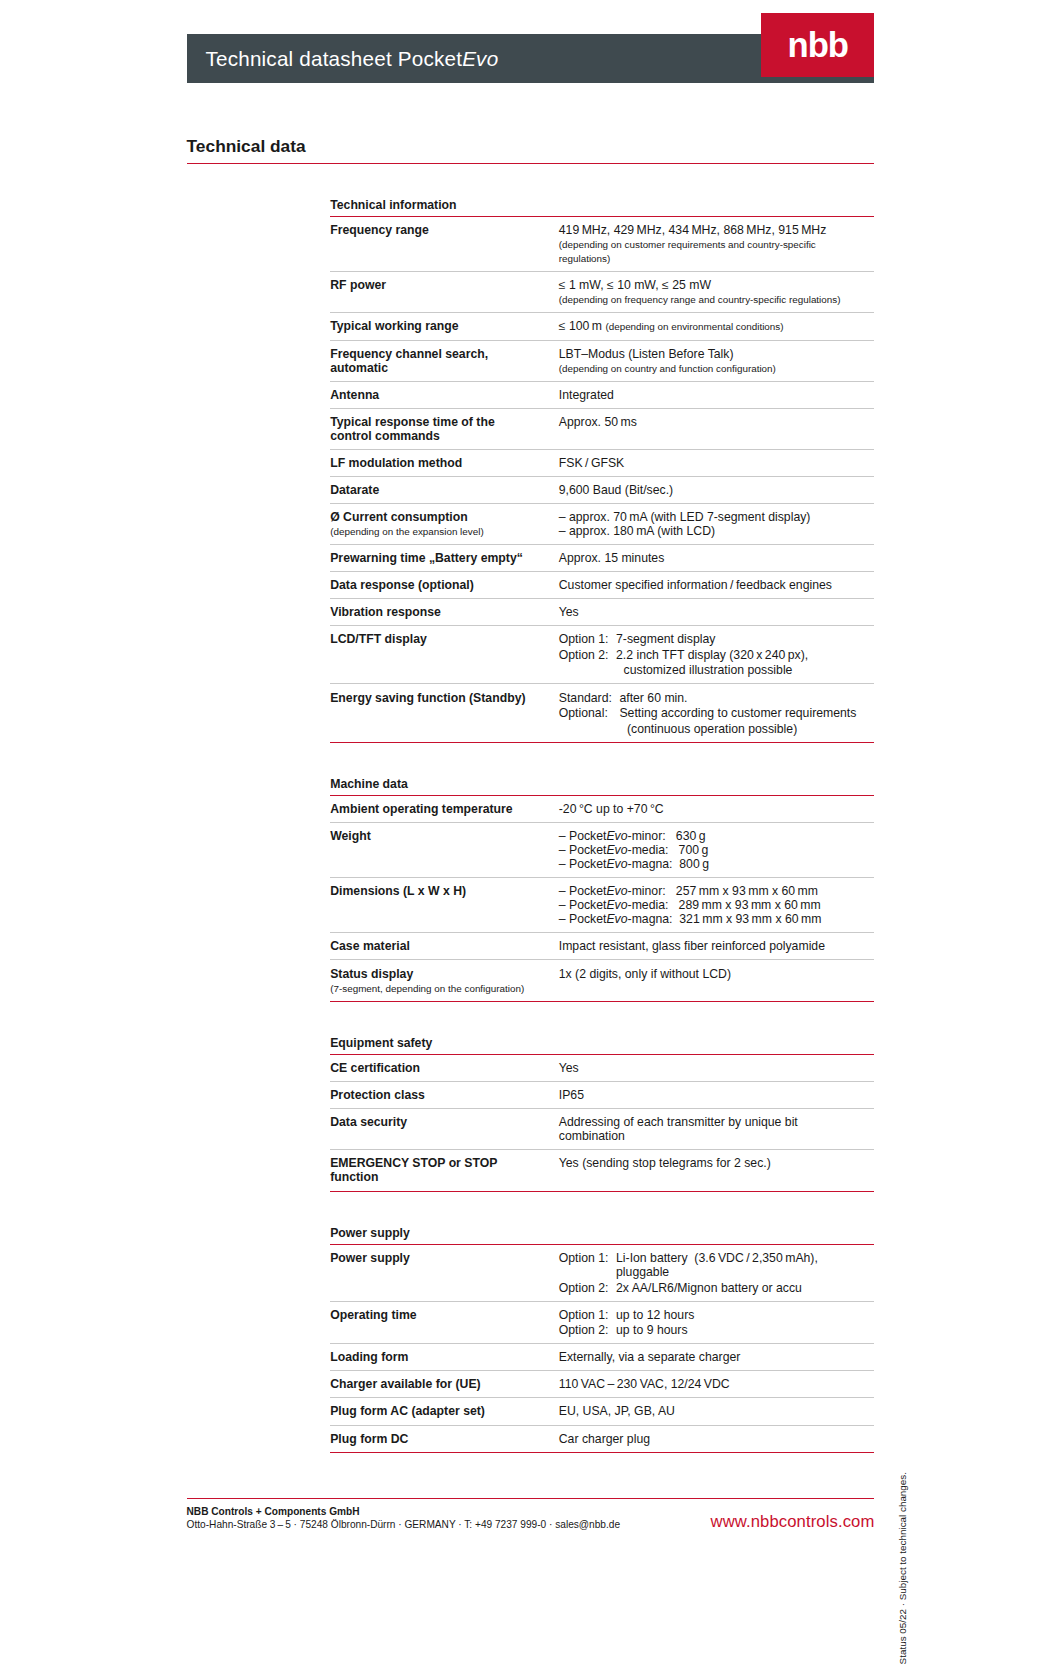Technical datasheet PocketEvo
nbb
Technical data
Technical information
| Frequency range | 419 MHz, 429 MHz, 434 MHz, 868 MHz, 915 MHz (depending on customer requirements and country-specific regulations) |
| RF power | ≤ 1 mW, ≤ 10 mW, ≤ 25 mW (depending on frequency range and country-specific regulations) |
| Typical working range | ≤ 100 m (depending on environmental conditions) |
| Frequency channel search, automatic | LBT–Modus (Listen Before Talk) (depending on country and function configuration) |
| Antenna | Integrated |
| Typical response time of the control commands | Approx. 50 ms |
| LF modulation method | FSK / GFSK |
| Datarate | 9,600 Baud (Bit/sec.) |
| Ø Current consumption (depending on the expansion level) | approx. 70 mA (with LED 7-segment display) approx. 180 mA (with LCD) |
| Prewarning time „Battery empty“ | Approx. 15 minutes |
| Data response (optional) | Customer specified information / feedback engines |
| Vibration response | Yes |
| LCD/TFT display | Option 1: 7-segment display Option 2: 2.2 inch TFT display (320 x 240 px), customized illustration possible |
| Energy saving function (Standby) | Standard: after 60 min. Optional: Setting according to customer requirements (continuous operation possible) |
Machine data
| Ambient operating temperature | -20 °C up to +70 °C |
| Weight | Pocket Evo -minor: 630 g Pocket Evo -media: 700 g Pocket Evo -magna: 800 g |
| Dimensions (L x W x H) | Pocket Evo -minor: 257 mm x 93 mm x 60 mm Pocket Evo -media: 289 mm x 93 mm x 60 mm Pocket Evo -magna: 321 mm x 93 mm x 60 mm |
| Case material | Impact resistant, glass fiber reinforced polyamide |
| Status display (7-segment, depending on the configuration) | 1x (2 digits, only if without LCD) |
Equipment safety
| CE certification | Yes |
| Protection class | IP65 |
| Data security | Addressing of each transmitter by unique bit combination |
| EMERGENCY STOP or STOP function | Yes (sending stop telegrams for 2 sec.) |
Power supply
| Power supply | Option 1: Li-Ion battery (3.6 VDC / 2,350 mAh), pluggable Option 2: 2x AA/LR6/Mignon battery or accu |
| Operating time | Option 1: up to 12 hours Option 2: up to 9 hours |
| Loading form | Externally, via a separate charger |
| Charger available for (UE) | 110 VAC – 230 VAC, 12/24 VDC |
| Plug form AC (adapter set) | EU, USA, JP, GB, AU |
| Plug form DC | Car charger plug |
Status 05/22 · Subject to technical changes.
NBB Controls + Components GmbH
Otto-Hahn-Straße 3 – 5 · 75248 Ölbronn-Dürrn · GERMANY · T: +49 7237 999-0 · sales@nbb.de
www.nbbcontrols.com